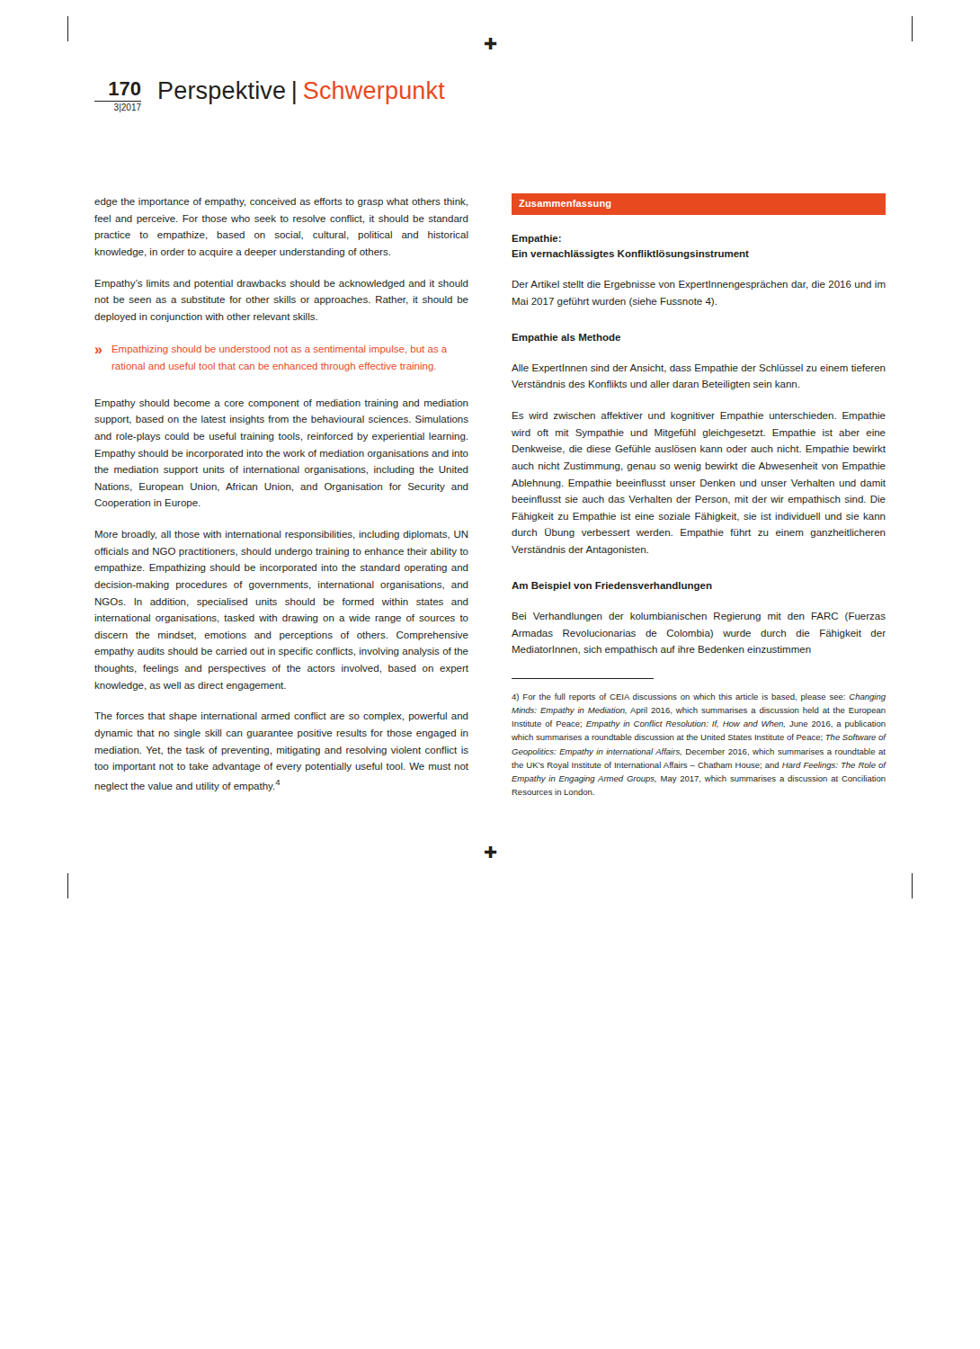✚
170 3|2017
Perspektive | Schwerpunkt
edge the importance of empathy, conceived as efforts to grasp what others think, feel and perceive. For those who seek to resolve conflict, it should be standard practice to empathize, based on social, cultural, political and historical knowledge, in order to acquire a deeper understanding of others.
Empathy’s limits and potential drawbacks should be acknowledged and it should not be seen as a substitute for other skills or approaches. Rather, it should be deployed in conjunction with other relevant skills.
»
Empathizing should be understood not as a sentimental impulse, but as a rational and useful tool that can be enhanced through effective training.
Empathy should become a core component of mediation training and mediation support, based on the latest insights from the behavioural sciences. Simulations and role-plays could be useful training tools, reinforced by experiential learning. Empathy should be incorporated into the work of mediation organisations and into the mediation support units of international organisations, including the United Nations, European Union, African Union, and Organisation for Security and Cooperation in Europe.
More broadly, all those with international responsibilities, including diplomats, UN officials and NGO practitioners, should undergo training to enhance their ability to empathize. Empathizing should be incorporated into the standard operating and decision-making procedures of governments, international organisations, and NGOs. In addition, specialised units should be formed within states and international organisations, tasked with drawing on a wide range of sources to discern the mindset, emotions and perceptions of others. Comprehensive empathy audits should be carried out in specific conflicts, involving analysis of the thoughts, feelings and perspectives of the actors involved, based on expert knowledge, as well as direct engagement.
The forces that shape international armed conflict are so complex, powerful and dynamic that no single skill can guarantee positive results for those engaged in mediation. Yet, the task of preventing, mitigating and resolving violent conflict is too important not to take advantage of every potentially useful tool. We must not neglect the value and utility of empathy.4
Zusammenfassung
Empathie:
Ein vernachlässigtes Konfliktlösungsinstrument
Der Artikel stellt die Ergebnisse von ExpertInnengesprächen dar, die 2016 und im Mai 2017 geführt wurden (siehe Fussnote 4).
Empathie als Methode
Alle ExpertInnen sind der Ansicht, dass Empathie der Schlüssel zu einem tieferen Verständnis des Konflikts und aller daran Beteiligten sein kann.
Es wird zwischen affektiver und kognitiver Empathie unterschieden. Empathie wird oft mit Sympathie und Mitgefühl gleichgesetzt. Empathie ist aber eine Denkweise, die diese Gefühle auslösen kann oder auch nicht. Empathie bewirkt auch nicht Zustimmung, genau so wenig bewirkt die Abwesenheit von Empathie Ablehnung. Empathie beeinflusst unser Denken und unser Verhalten und damit beeinflusst sie auch das Verhalten der Person, mit der wir empathisch sind. Die Fähigkeit zu Empathie ist eine soziale Fähigkeit, sie ist individuell und sie kann durch Übung verbessert werden. Empathie führt zu einem ganzheitlicheren Verständnis der Antagonisten.
Am Beispiel von Friedensverhandlungen
Bei Verhandlungen der kolumbianischen Regierung mit den FARC (Fuerzas Armadas Revolucionarias de Colombia) wurde durch die Fähigkeit der MediatorInnen, sich empathisch auf ihre Bedenken einzustimmen
4) For the full reports of CEIA discussions on which this article is based, please see: Changing Minds: Empathy in Mediation, April 2016, which summarises a discussion held at the European Institute of Peace; Empathy in Conflict Resolution: If, How and When, June 2016, a publication which summarises a roundtable discussion at the United States Institute of Peace; The Software of Geopolitics: Empathy in international Affairs, December 2016, which summarises a roundtable at the UK’s Royal Institute of International Affairs – Chatham House; and Hard Feelings: The Role of Empathy in Engaging Armed Groups, May 2017, which summarises a discussion at Conciliation Resources in London.
✚